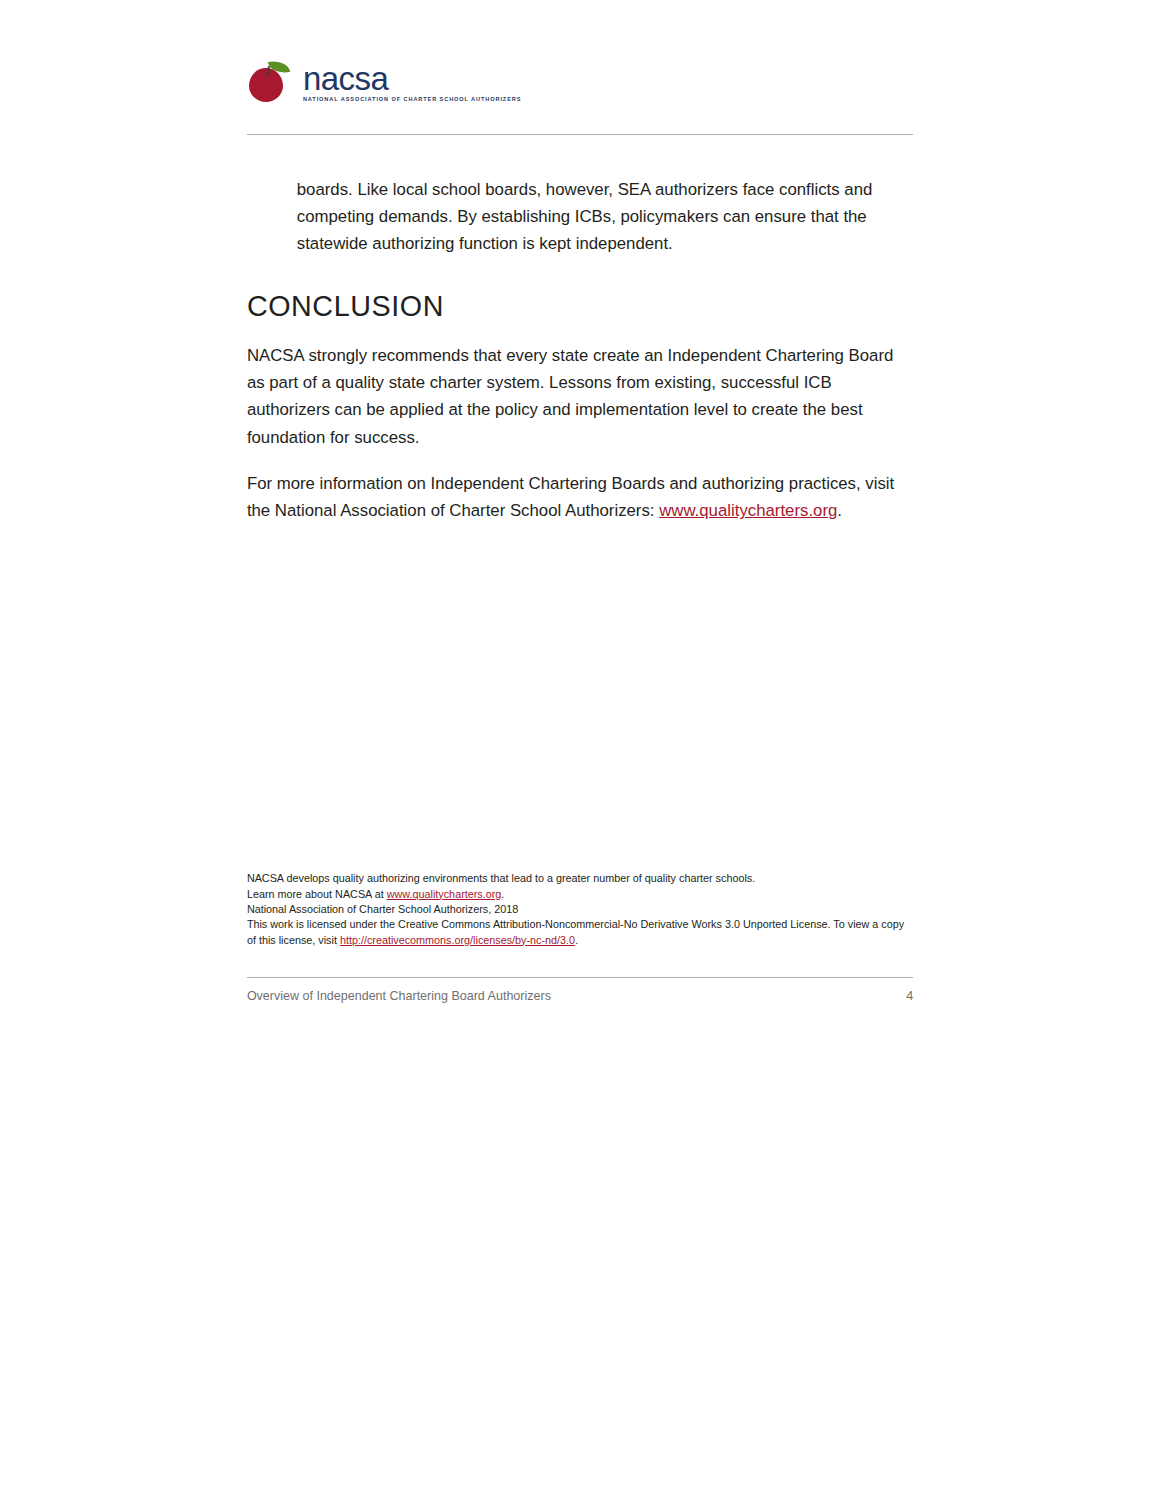nacsa
National Association of Charter School Authorizers
boards. Like local school boards, however, SEA authorizers face conflicts and competing demands. By establishing ICBs, policymakers can ensure that the statewide authorizing function is kept independent.
CONCLUSION
NACSA strongly recommends that every state create an Independent Chartering Board as part of a quality state charter system. Lessons from existing, successful ICB authorizers can be applied at the policy and implementation level to create the best foundation for success.
For more information on Independent Chartering Boards and authorizing practices, visit the National Association of Charter School Authorizers: www.qualitycharters.org.
NACSA develops quality authorizing environments that lead to a greater number of quality charter schools.
Learn more about NACSA at www.qualitycharters.org.
National Association of Charter School Authorizers, 2018
This work is licensed under the Creative Commons Attribution-Noncommercial-No Derivative Works 3.0 Unported License. To view a copy of this license, visit http://creativecommons.org/licenses/by-nc-nd/3.0.
Overview of Independent Chartering Board Authorizers 4